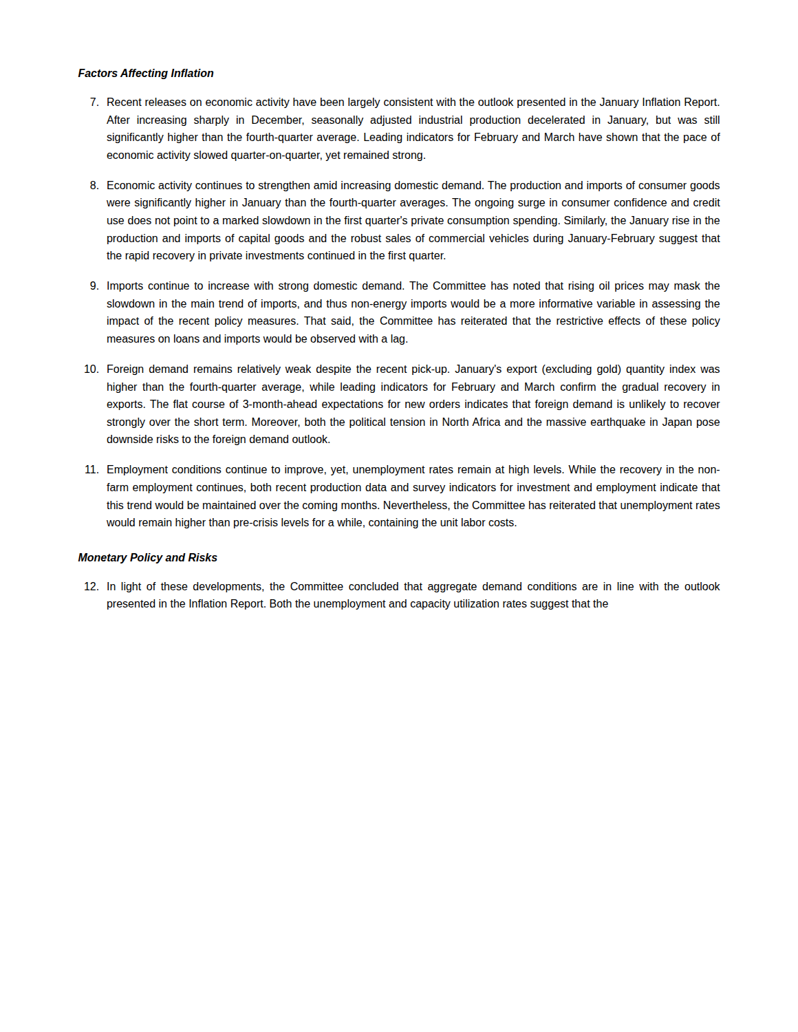Factors Affecting Inflation
Recent releases on economic activity have been largely consistent with the outlook presented in the January Inflation Report. After increasing sharply in December, seasonally adjusted industrial production decelerated in January, but was still significantly higher than the fourth-quarter average. Leading indicators for February and March have shown that the pace of economic activity slowed quarter-on-quarter, yet remained strong.
Economic activity continues to strengthen amid increasing domestic demand. The production and imports of consumer goods were significantly higher in January than the fourth-quarter averages. The ongoing surge in consumer confidence and credit use does not point to a marked slowdown in the first quarter's private consumption spending. Similarly, the January rise in the production and imports of capital goods and the robust sales of commercial vehicles during January-February suggest that the rapid recovery in private investments continued in the first quarter.
Imports continue to increase with strong domestic demand. The Committee has noted that rising oil prices may mask the slowdown in the main trend of imports, and thus non-energy imports would be a more informative variable in assessing the impact of the recent policy measures. That said, the Committee has reiterated that the restrictive effects of these policy measures on loans and imports would be observed with a lag.
Foreign demand remains relatively weak despite the recent pick-up. January's export (excluding gold) quantity index was higher than the fourth-quarter average, while leading indicators for February and March confirm the gradual recovery in exports. The flat course of 3-month-ahead expectations for new orders indicates that foreign demand is unlikely to recover strongly over the short term. Moreover, both the political tension in North Africa and the massive earthquake in Japan pose downside risks to the foreign demand outlook.
Employment conditions continue to improve, yet, unemployment rates remain at high levels. While the recovery in the non-farm employment continues, both recent production data and survey indicators for investment and employment indicate that this trend would be maintained over the coming months. Nevertheless, the Committee has reiterated that unemployment rates would remain higher than pre-crisis levels for a while, containing the unit labor costs.
Monetary Policy and Risks
In light of these developments, the Committee concluded that aggregate demand conditions are in line with the outlook presented in the Inflation Report. Both the unemployment and capacity utilization rates suggest that the